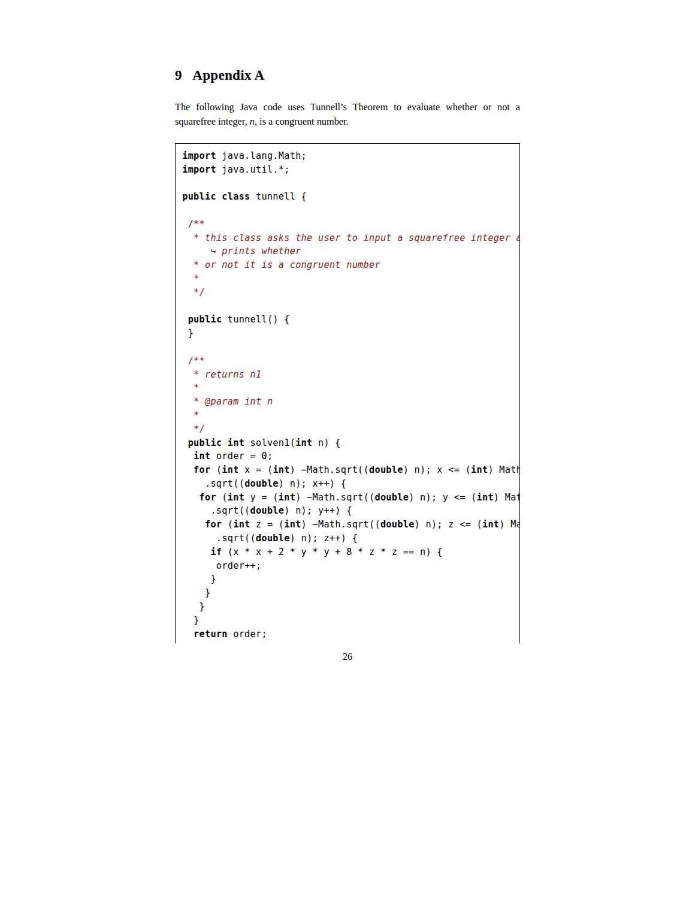9 Appendix A
The following Java code uses Tunnell’s Theorem to evaluate whether or not a squarefree integer, n, is a congruent number.
import java.lang.Math;
import java.util.*;

public class tunnell {

 /**
  * this class asks the user to input a squarefree integer and
     ↪ prints whether
  * or not it is a congruent number
  *
  */

 public tunnell() {
 }

 /**
  * returns n1
  *
  * @param int n
  *
  */
 public int solven1(int n) {
  int order = 0;
  for (int x = (int) −Math.sqrt((double) n); x <= (int) Math
    .sqrt((double) n); x++) {
   for (int y = (int) −Math.sqrt((double) n); y <= (int) Math
     .sqrt((double) n); y++) {
    for (int z = (int) −Math.sqrt((double) n); z <= (int) Math
      .sqrt((double) n); z++) {
     if (x * x + 2 * y * y + 8 * z * z == n) {
      order++;
     }
    }
   }
  }
  return order;
26